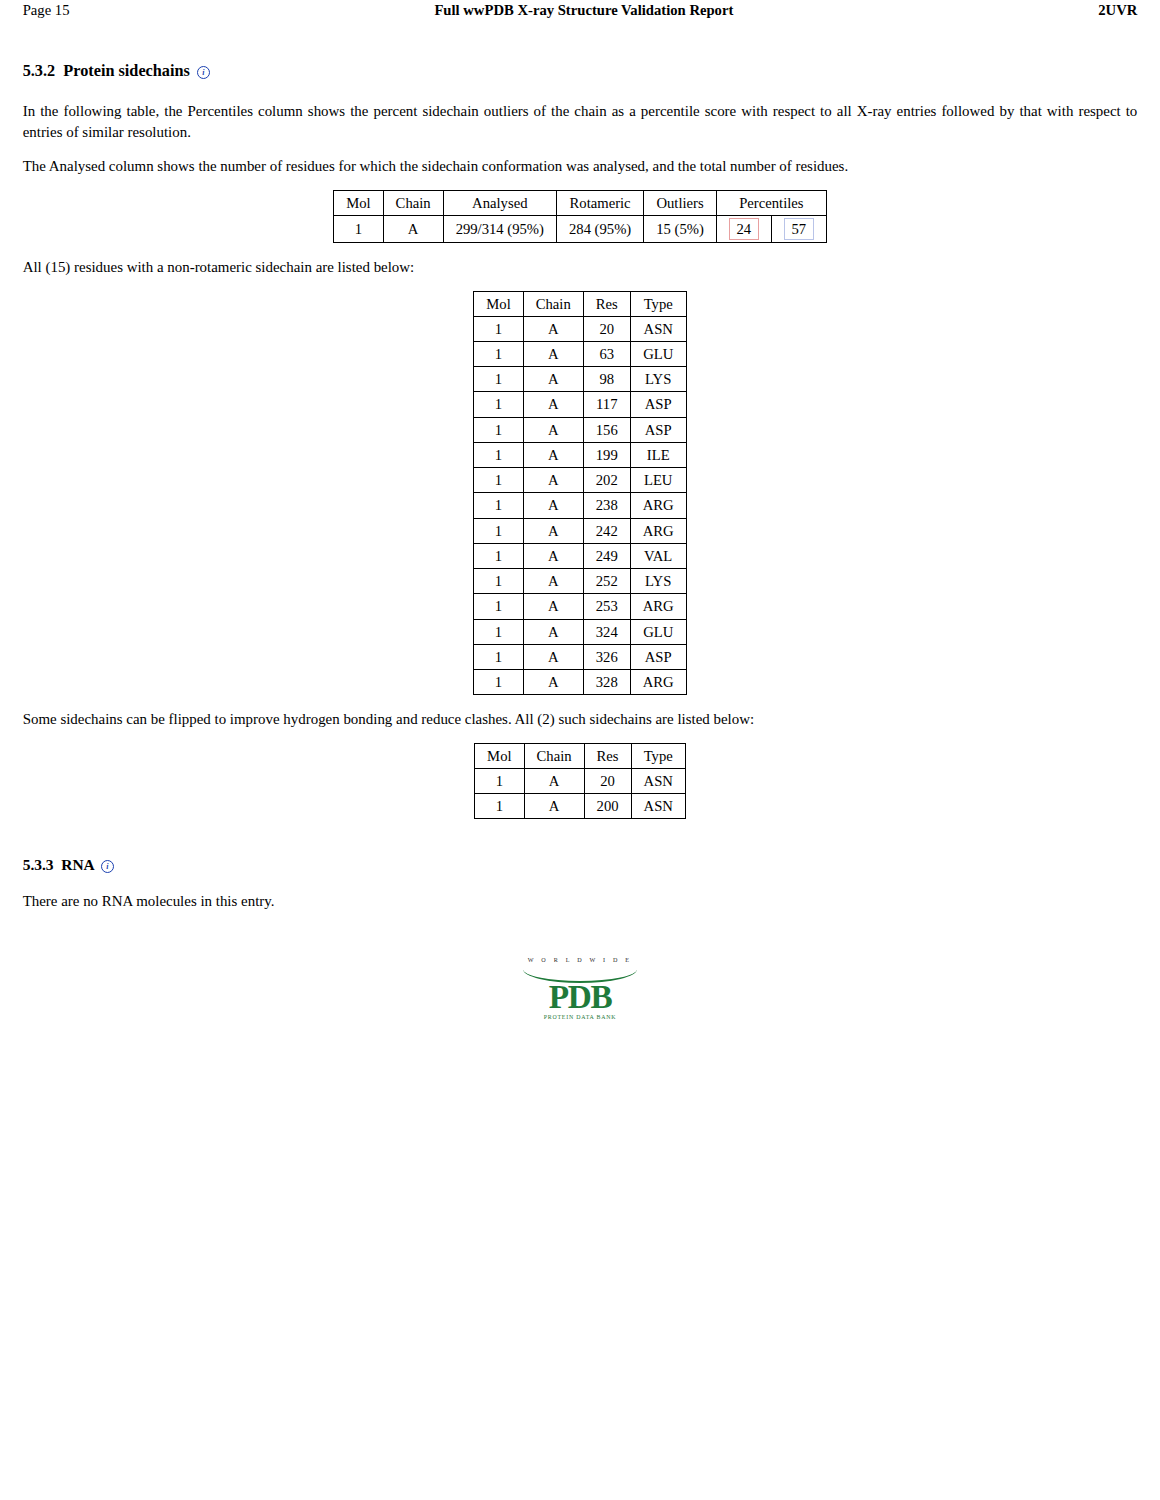Page 15
Full wwPDB X-ray Structure Validation Report
2UVR
5.3.2 Protein sidechains i
In the following table, the Percentiles column shows the percent sidechain outliers of the chain as a percentile score with respect to all X-ray entries followed by that with respect to entries of similar resolution.
The Analysed column shows the number of residues for which the sidechain conformation was analysed, and the total number of residues.
| Mol | Chain | Analysed | Rotameric | Outliers | Percentiles |
| --- | --- | --- | --- | --- | --- |
| 1 | A | 299/314 (95%) | 284 (95%) | 15 (5%) | 24 | 57 |
All (15) residues with a non-rotameric sidechain are listed below:
| Mol | Chain | Res | Type |
| --- | --- | --- | --- |
| 1 | A | 20 | ASN |
| 1 | A | 63 | GLU |
| 1 | A | 98 | LYS |
| 1 | A | 117 | ASP |
| 1 | A | 156 | ASP |
| 1 | A | 199 | ILE |
| 1 | A | 202 | LEU |
| 1 | A | 238 | ARG |
| 1 | A | 242 | ARG |
| 1 | A | 249 | VAL |
| 1 | A | 252 | LYS |
| 1 | A | 253 | ARG |
| 1 | A | 324 | GLU |
| 1 | A | 326 | ASP |
| 1 | A | 328 | ARG |
Some sidechains can be flipped to improve hydrogen bonding and reduce clashes. All (2) such sidechains are listed below:
| Mol | Chain | Res | Type |
| --- | --- | --- | --- |
| 1 | A | 20 | ASN |
| 1 | A | 200 | ASN |
5.3.3 RNA i
There are no RNA molecules in this entry.
W O R L D W I D E
PDB
PROTEIN DATA BANK